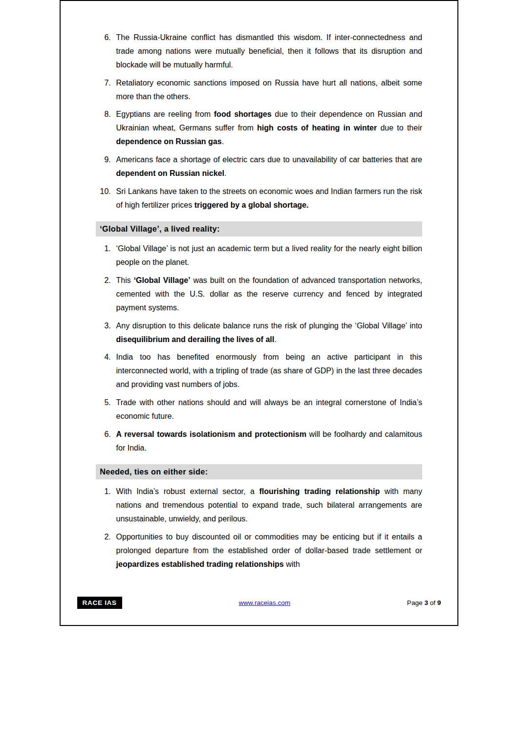The Russia-Ukraine conflict has dismantled this wisdom. If inter-connectedness and trade among nations were mutually beneficial, then it follows that its disruption and blockade will be mutually harmful.
Retaliatory economic sanctions imposed on Russia have hurt all nations, albeit some more than the others.
Egyptians are reeling from food shortages due to their dependence on Russian and Ukrainian wheat, Germans suffer from high costs of heating in winter due to their dependence on Russian gas.
Americans face a shortage of electric cars due to unavailability of car batteries that are dependent on Russian nickel.
Sri Lankans have taken to the streets on economic woes and Indian farmers run the risk of high fertilizer prices triggered by a global shortage.
‘Global Village’, a lived reality:
‘Global Village’ is not just an academic term but a lived reality for the nearly eight billion people on the planet.
This ‘Global Village’ was built on the foundation of advanced transportation networks, cemented with the U.S. dollar as the reserve currency and fenced by integrated payment systems.
Any disruption to this delicate balance runs the risk of plunging the ‘Global Village’ into disequilibrium and derailing the lives of all.
India too has benefited enormously from being an active participant in this interconnected world, with a tripling of trade (as share of GDP) in the last three decades and providing vast numbers of jobs.
Trade with other nations should and will always be an integral cornerstone of India’s economic future.
A reversal towards isolationism and protectionism will be foolhardy and calamitous for India.
Needed, ties on either side:
With India’s robust external sector, a flourishing trading relationship with many nations and tremendous potential to expand trade, such bilateral arrangements are unsustainable, unwieldy, and perilous.
Opportunities to buy discounted oil or commodities may be enticing but if it entails a prolonged departure from the established order of dollar-based trade settlement or jeopardizes established trading relationships with
RACE IAS www.raceias.com Page 3 of 9